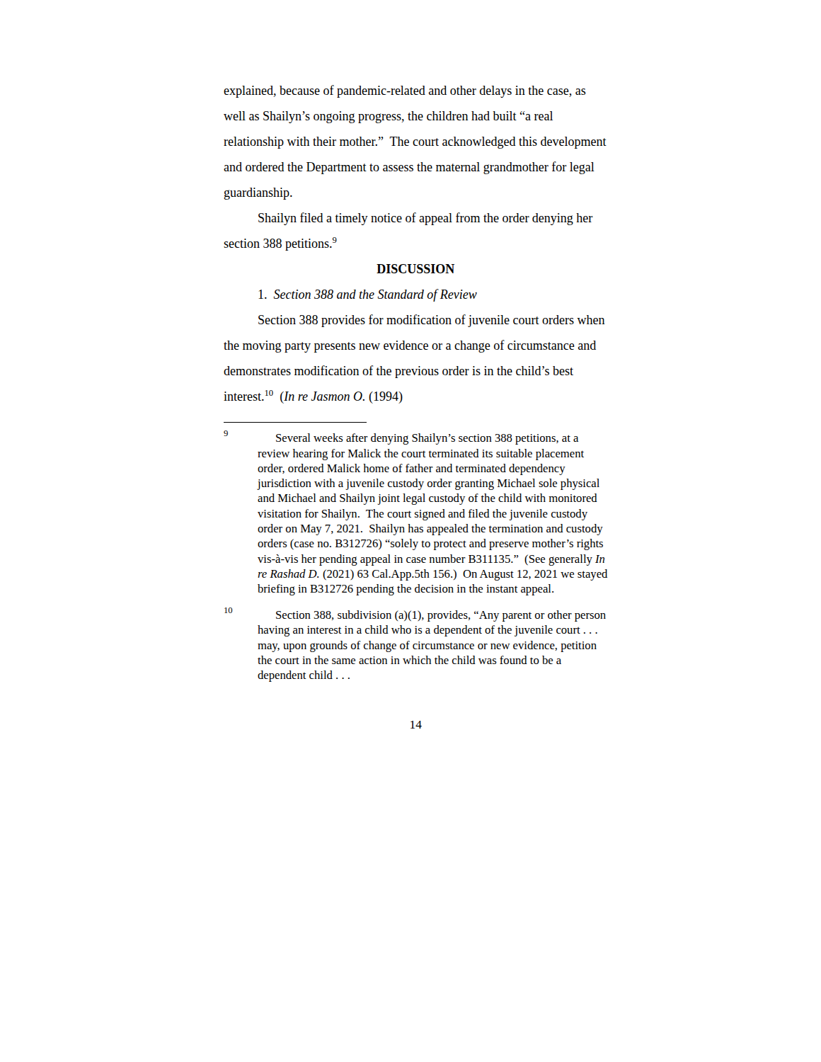explained, because of pandemic-related and other delays in the case, as well as Shailyn’s ongoing progress, the children had built “a real relationship with their mother.” The court acknowledged this development and ordered the Department to assess the maternal grandmother for legal guardianship.
Shailyn filed a timely notice of appeal from the order denying her section 388 petitions.9
DISCUSSION
1. Section 388 and the Standard of Review
Section 388 provides for modification of juvenile court orders when the moving party presents new evidence or a change of circumstance and demonstrates modification of the previous order is in the child’s best interest.10 (In re Jasmon O. (1994)
9
Several weeks after denying Shailyn’s section 388 petitions, at a review hearing for Malick the court terminated its suitable placement order, ordered Malick home of father and terminated dependency jurisdiction with a juvenile custody order granting Michael sole physical and Michael and Shailyn joint legal custody of the child with monitored visitation for Shailyn. The court signed and filed the juvenile custody order on May 7, 2021. Shailyn has appealed the termination and custody orders (case no. B312726) “solely to protect and preserve mother’s rights vis-à-vis her pending appeal in case number B311135.” (See generally In re Rashad D. (2021) 63 Cal.App.5th 156.) On August 12, 2021 we stayed briefing in B312726 pending the decision in the instant appeal.
10
Section 388, subdivision (a)(1), provides, “Any parent or other person having an interest in a child who is a dependent of the juvenile court . . . may, upon grounds of change of circumstance or new evidence, petition the court in the same action in which the child was found to be a dependent child . . .
14